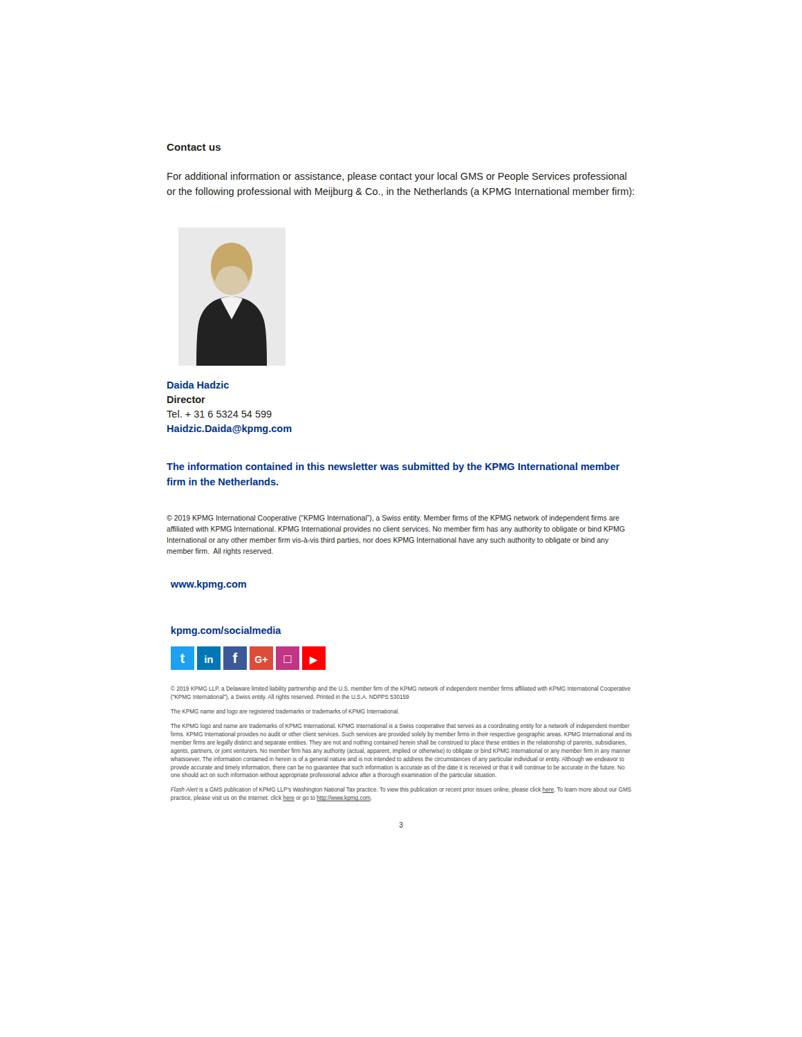Contact us
For additional information or assistance, please contact your local GMS or People Services professional or the following professional with Meijburg & Co., in the Netherlands (a KPMG International member firm):
Daida Hadzic
Director
Tel. + 31 6 5324 54 599
Haidzic.Daida@kpmg.com
The information contained in this newsletter was submitted by the KPMG International member firm in the Netherlands.
© 2019 KPMG International Cooperative (“KPMG International”), a Swiss entity. Member firms of the KPMG network of independent firms are affiliated with KPMG International. KPMG International provides no client services. No member firm has any authority to obligate or bind KPMG International or any other member firm vis-à-vis third parties, nor does KPMG International have any such authority to obligate or bind any member firm. All rights reserved.
www.kpmg.com
kpmg.com/socialmedia
© 2019 KPMG LLP, a Delaware limited liability partnership and the U.S. member firm of the KPMG network of independent member firms affiliated with KPMG International Cooperative (“KPMG International”), a Swiss entity. All rights reserved. Printed in the U.S.A. NDPPS 530159
The KPMG name and logo are registered trademarks or trademarks of KPMG International.
The KPMG logo and name are trademarks of KPMG International. KPMG International is a Swiss cooperative that serves as a coordinating entity for a network of independent member firms. KPMG International provides no audit or other client services. Such services are provided solely by member firms in their respective geographic areas. KPMG International and its member firms are legally distinct and separate entities. They are not and nothing contained herein shall be construed to place these entities in the relationship of parents, subsidiaries, agents, partners, or joint venturers. No member firm has any authority (actual, apparent, implied or otherwise) to obligate or bind KPMG International or any member firm in any manner whatsoever. The information contained in herein is of a general nature and is not intended to address the circumstances of any particular individual or entity. Although we endeavor to provide accurate and timely information, there can be no guarantee that such information is accurate as of the date it is received or that it will continue to be accurate in the future. No one should act on such information without appropriate professional advice after a thorough examination of the particular situation.
Flash Alert is a GMS publication of KPMG LLP’s Washington National Tax practice. To view this publication or recent prior issues online, please click here. To learn more about our GMS practice, please visit us on the Internet: click here or go to http://www.kpmg.com.
3